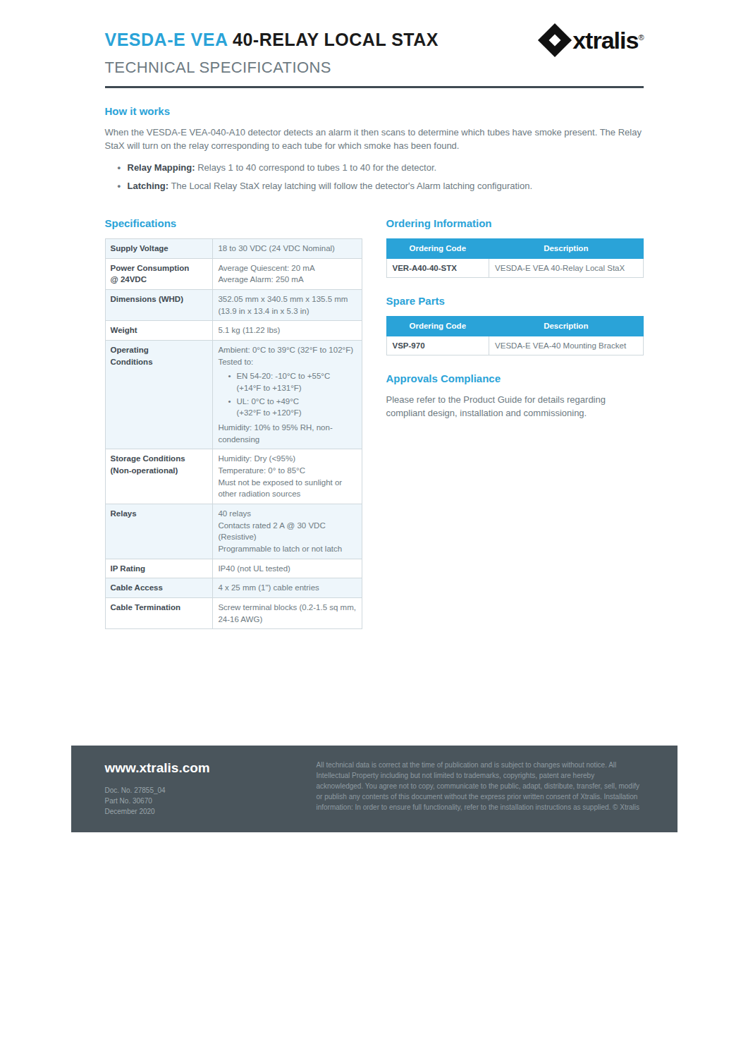VESDA-E VEA 40-RELAY LOCAL STAX
TECHNICAL SPECIFICATIONS
xtralis®
How it works
When the VESDA-E VEA-040-A10 detector detects an alarm it then scans to determine which tubes have smoke present. The Relay StaX will turn on the relay corresponding to each tube for which smoke has been found.
Relay Mapping: Relays 1 to 40 correspond to tubes 1 to 40 for the detector.
Latching: The Local Relay StaX relay latching will follow the detector's Alarm latching configuration.
Specifications
| Supply Voltage | 18 to 30 VDC (24 VDC Nominal) |
| Power Consumption @ 24VDC | Average Quiescent: 20 mA Average Alarm: 250 mA |
| Dimensions (WHD) | 352.05 mm x 340.5 mm x 135.5 mm (13.9 in x 13.4 in x 5.3 in) |
| Weight | 5.1 kg (11.22 lbs) |
| Operating Conditions | Ambient: 0°C to 39°C (32°F to 102°F) Tested to: EN 54-20: -10°C to +55°C (+14°F to +131°F) UL: 0°C to +49°C (+32°F to +120°F) Humidity: 10% to 95% RH, non-condensing |
| Storage Conditions (Non-operational) | Humidity: Dry (<95%) Temperature: 0° to 85°C Must not be exposed to sunlight or other radiation sources |
| Relays | 40 relays Contacts rated 2 A @ 30 VDC (Resistive) Programmable to latch or not latch |
| IP Rating | IP40 (not UL tested) |
| Cable Access | 4 x 25 mm (1") cable entries |
| Cable Termination | Screw terminal blocks (0.2-1.5 sq mm, 24-16 AWG) |
Ordering Information
| Ordering Code | Description |
| --- | --- |
| VER-A40-40-STX | VESDA-E VEA 40-Relay Local StaX |
Spare Parts
| Ordering Code | Description |
| --- | --- |
| VSP-970 | VESDA-E VEA-40 Mounting Bracket |
Approvals Compliance
Please refer to the Product Guide for details regarding compliant design, installation and commissioning.
www.xtralis.com
Doc. No. 27855_04
Part No. 30670
December 2020
All technical data is correct at the time of publication and is subject to changes without notice. All Intellectual Property including but not limited to trademarks, copyrights, patent are hereby acknowledged. You agree not to copy, communicate to the public, adapt, distribute, transfer, sell, modify or publish any contents of this document without the express prior written consent of Xtralis. Installation information: In order to ensure full functionality, refer to the installation instructions as supplied. © Xtralis